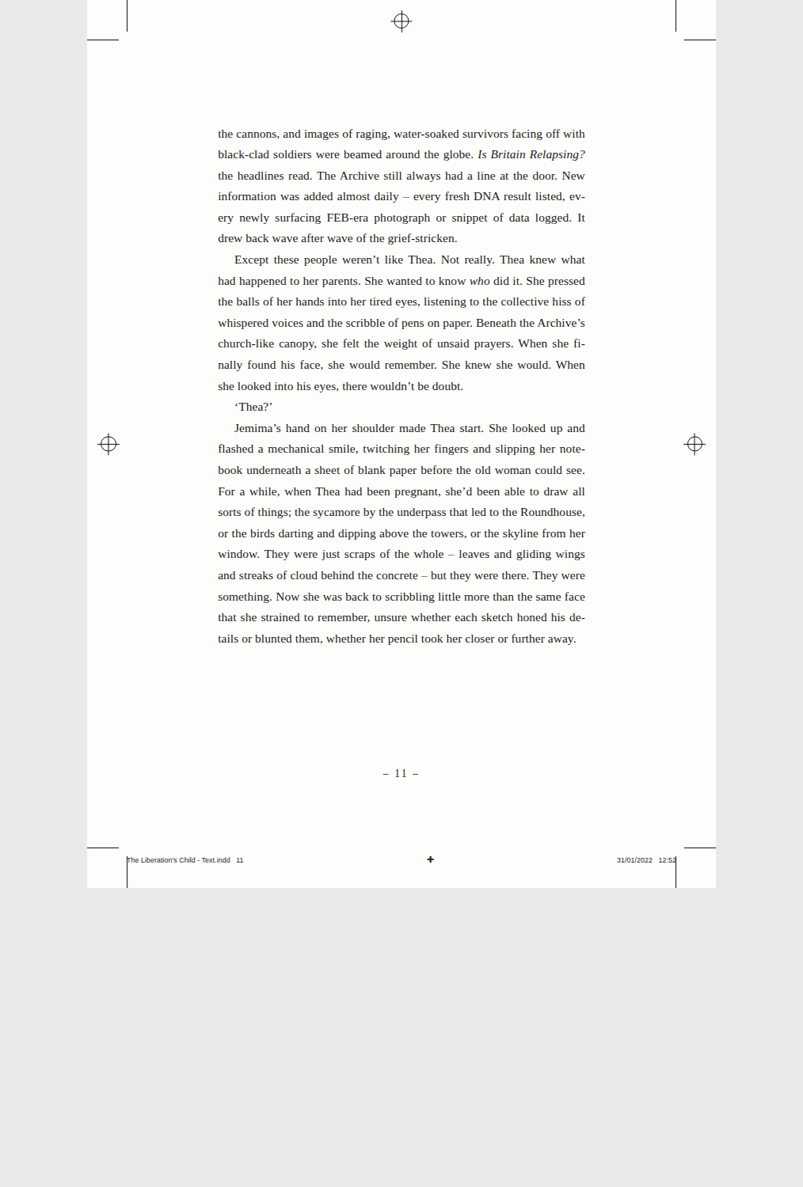the cannons, and images of raging, water-soaked survivors facing off with black-clad soldiers were beamed around the globe. Is Britain Relapsing? the headlines read. The Archive still always had a line at the door. New information was added almost daily – every fresh DNA result listed, every newly surfacing FEB-era photograph or snippet of data logged. It drew back wave after wave of the grief-stricken.
Except these people weren’t like Thea. Not really. Thea knew what had happened to her parents. She wanted to know who did it. She pressed the balls of her hands into her tired eyes, listening to the collective hiss of whispered voices and the scribble of pens on paper. Beneath the Archive’s church-like canopy, she felt the weight of unsaid prayers. When she finally found his face, she would remember. She knew she would. When she looked into his eyes, there wouldn’t be doubt.
‘Thea?’
Jemima’s hand on her shoulder made Thea start. She looked up and flashed a mechanical smile, twitching her fingers and slipping her notebook underneath a sheet of blank paper before the old woman could see. For a while, when Thea had been pregnant, she’d been able to draw all sorts of things; the sycamore by the underpass that led to the Roundhouse, or the birds darting and dipping above the towers, or the skyline from her window. They were just scraps of the whole – leaves and gliding wings and streaks of cloud behind the concrete – but they were there. They were something. Now she was back to scribbling little more than the same face that she strained to remember, unsure whether each sketch honed his details or blunted them, whether her pencil took her closer or further away.
– 11 –
The Liberation's Child - Text.indd 11 ✚ 31/01/2022 12:52